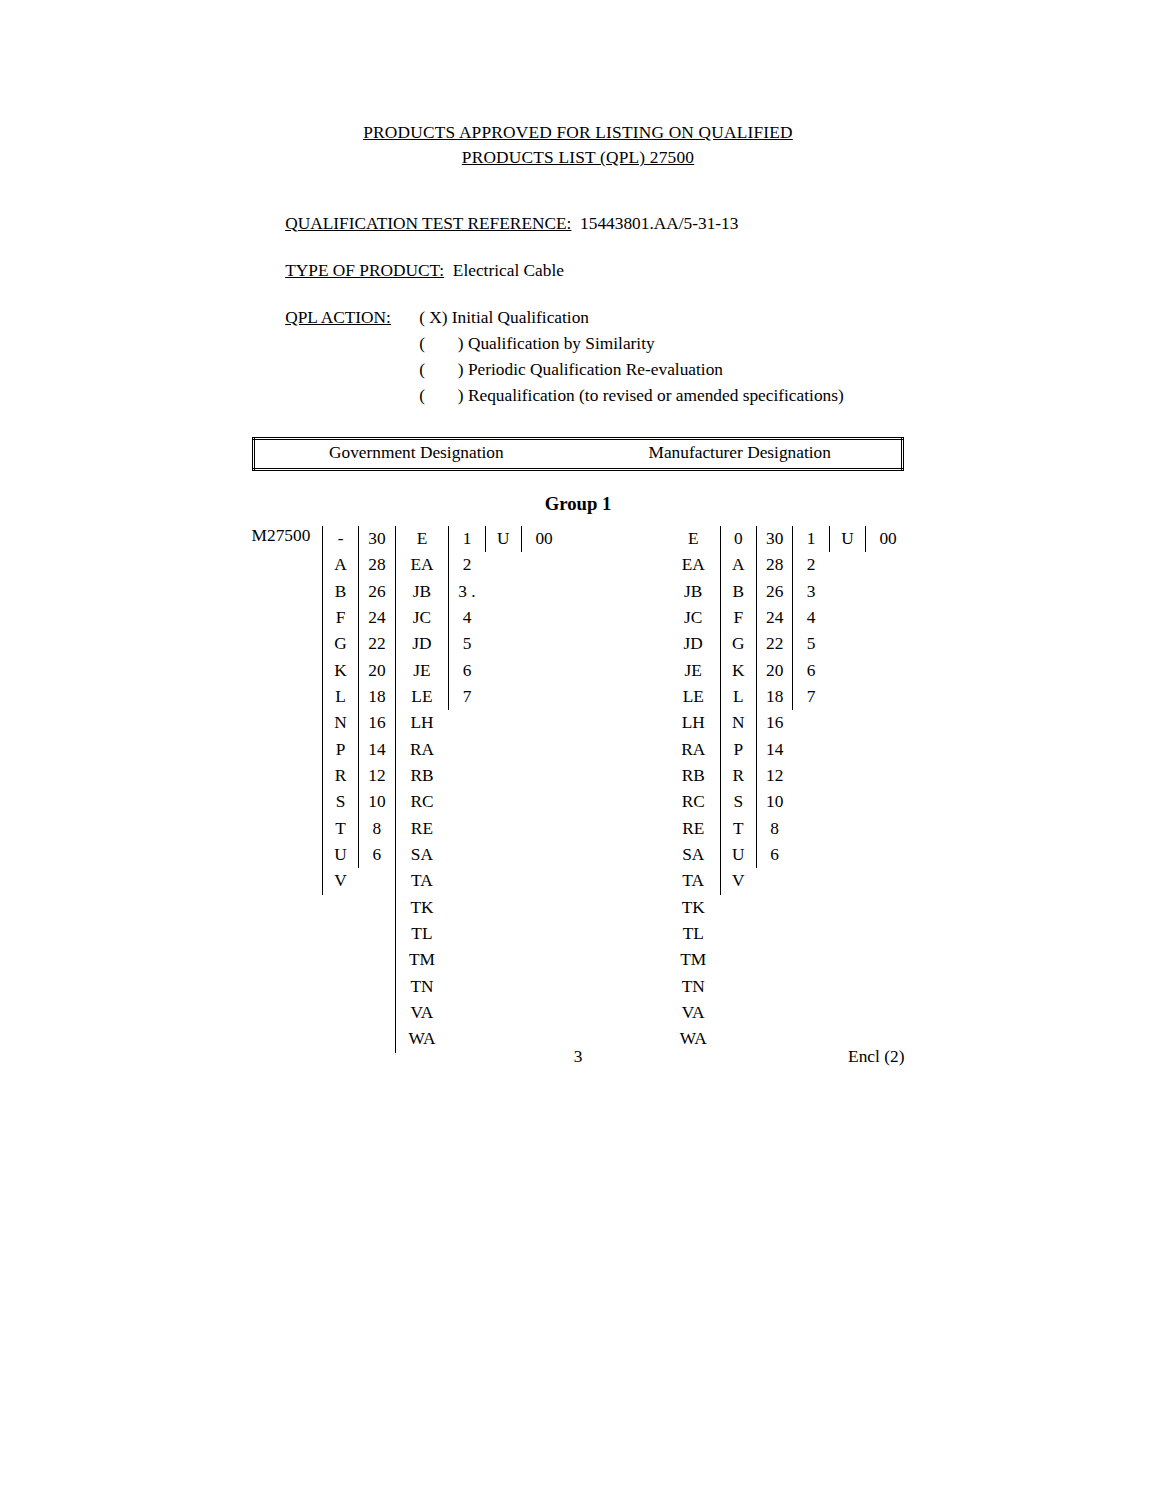PRODUCTS APPROVED FOR LISTING ON QUALIFIED
PRODUCTS LIST (QPL) 27500
QUALIFICATION TEST REFERENCE: 15443801.AA/5-31-13
TYPE OF PRODUCT: Electrical Cable
QPL ACTION:
( X) Initial Qualification
( ) Qualification by Similarity
( ) Periodic Qualification Re-evaluation
( ) Requalification (to revised or amended specifications)
| Government Designation | Manufacturer Designation |
Group 1
M27500
-ABFGKLNPRSTUV
302826242220181614121086
EEA JB JC JD JE LE LH RA RB RC RE SA TA TK TL TM TN VA WA
123 . 4567
U
00
EEA JB JC JD JE LE LH RA RB RC RE SA TA TK TL TM TN VA WA
0 ABFGKLNPRSTUV
302826242220181614121086
1234567
U
00
3
Encl (2)